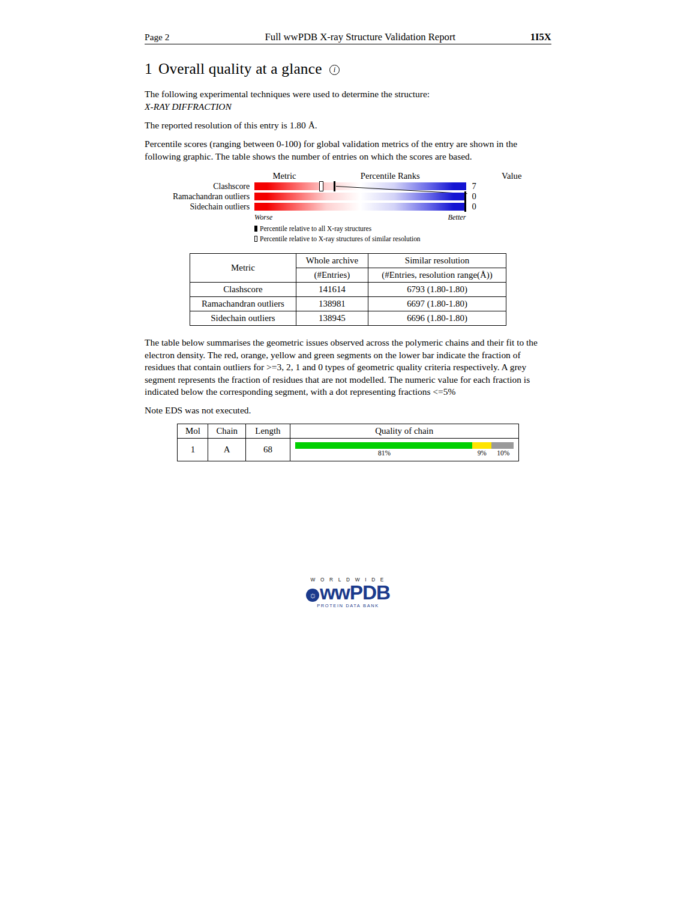Page 2
Full wwPDB X-ray Structure Validation Report
1I5X
1 Overall quality at a glance i
The following experimental techniques were used to determine the structure:
X-RAY DIFFRACTION
The reported resolution of this entry is 1.80 Å.
Percentile scores (ranging between 0-100) for global validation metrics of the entry are shown in the following graphic. The table shows the number of entries on which the scores are based.
| | Metric | Percentile Ranks | Value |
| Clashscore | | 7 |
| Ramachandran outliers | | 0 |
| Sidechain outliers | | 0 |
| | Worse Better Percentile relative to all X-ray structures Percentile relative to X-ray structures of similar resolution | |
| Metric | Whole archive | Similar resolution |
| --- | --- | --- |
| (#Entries) | (#Entries, resolution range(Å)) |
| Clashscore | 141614 | 6793 (1.80-1.80) |
| Ramachandran outliers | 138981 | 6697 (1.80-1.80) |
| Sidechain outliers | 138945 | 6696 (1.80-1.80) |
The table below summarises the geometric issues observed across the polymeric chains and their fit to the electron density. The red, orange, yellow and green segments on the lower bar indicate the fraction of residues that contain outliers for >=3, 2, 1 and 0 types of geometric quality criteria respectively. A grey segment represents the fraction of residues that are not modelled. The numeric value for each fraction is indicated below the corresponding segment, with a dot representing fractions <=5%
Note EDS was not executed.
| Mol | Chain | Length | Quality of chain |
| --- | --- | --- | --- |
| 1 | A | 68 | 81% 9% 10% |
W O R L D W I D E
☼wwPDB
PROTEIN DATA BANK